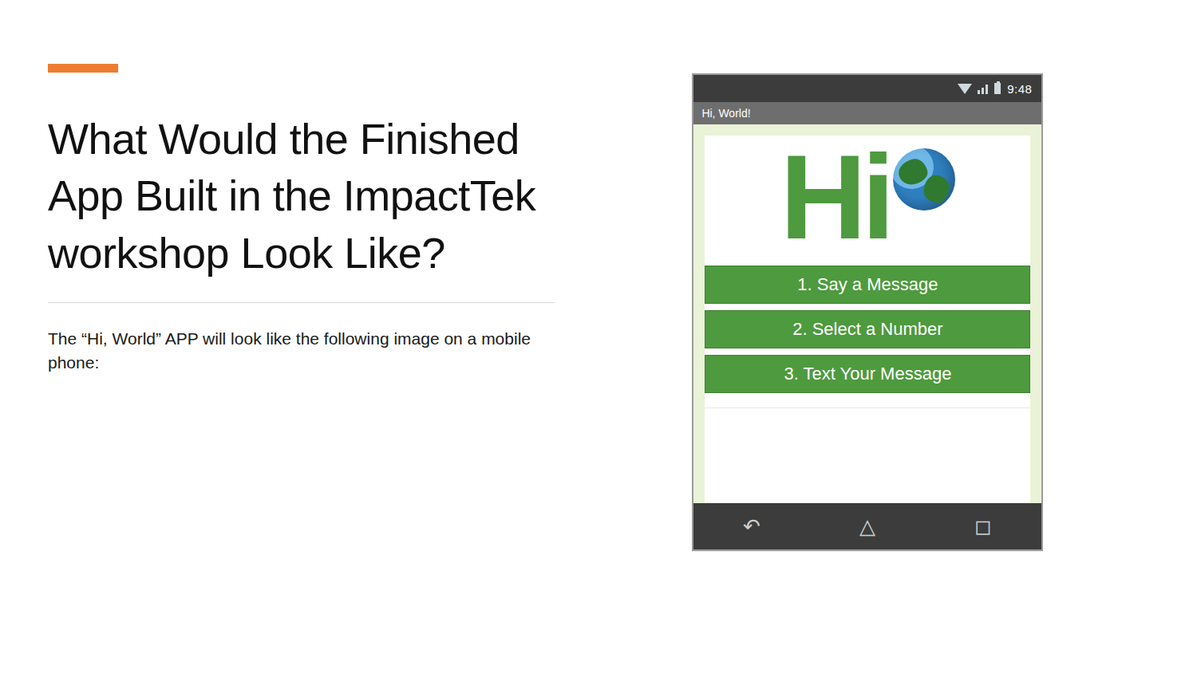What Would the Finished App Built in the ImpactTek workshop Look Like?
The “Hi, World” APP will look like the following image on a mobile phone:
9:48
Hi, World!
Hi
1. Say a Message 2. Select a Number 3. Text Your Message
↶ △ ◻